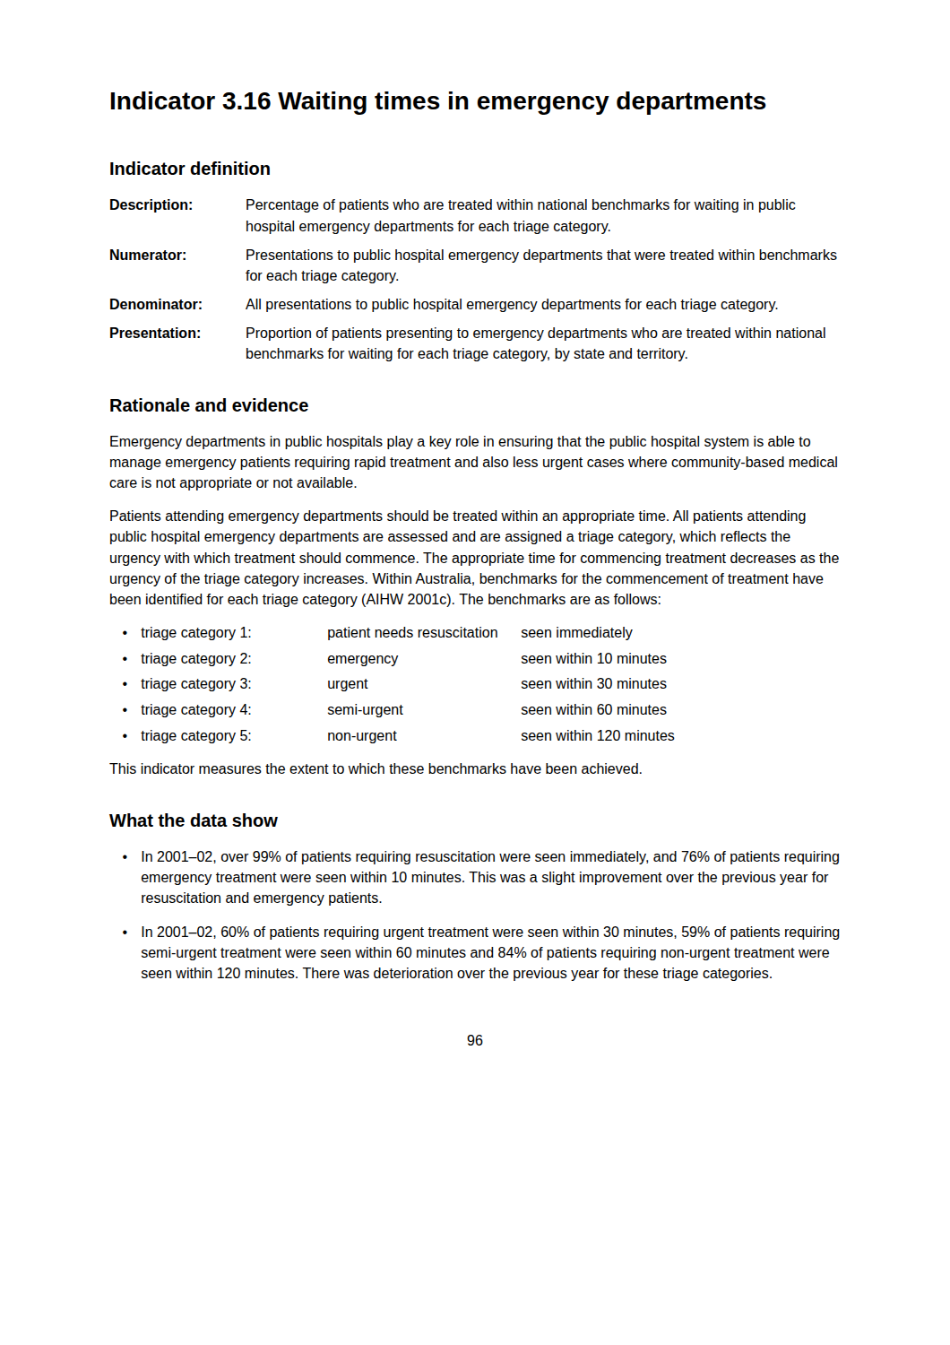Indicator 3.16 Waiting times in emergency departments
Indicator definition
Description:
Percentage of patients who are treated within national benchmarks for waiting in public hospital emergency departments for each triage category.
Numerator:
Presentations to public hospital emergency departments that were treated within benchmarks for each triage category.
Denominator:
All presentations to public hospital emergency departments for each triage category.
Presentation:
Proportion of patients presenting to emergency departments who are treated within national benchmarks for waiting for each triage category, by state and territory.
Rationale and evidence
Emergency departments in public hospitals play a key role in ensuring that the public hospital system is able to manage emergency patients requiring rapid treatment and also less urgent cases where community-based medical care is not appropriate or not available.
Patients attending emergency departments should be treated within an appropriate time. All patients attending public hospital emergency departments are assessed and are assigned a triage category, which reflects the urgency with which treatment should commence. The appropriate time for commencing treatment decreases as the urgency of the triage category increases. Within Australia, benchmarks for the commencement of treatment have been identified for each triage category (AIHW 2001c). The benchmarks are as follows:
triage category 1: patient needs resuscitation seen immediately
triage category 2: emergency seen within 10 minutes
triage category 3: urgent seen within 30 minutes
triage category 4: semi-urgent seen within 60 minutes
triage category 5: non-urgent seen within 120 minutes
This indicator measures the extent to which these benchmarks have been achieved.
What the data show
In 2001–02, over 99% of patients requiring resuscitation were seen immediately, and 76% of patients requiring emergency treatment were seen within 10 minutes. This was a slight improvement over the previous year for resuscitation and emergency patients.
In 2001–02, 60% of patients requiring urgent treatment were seen within 30 minutes, 59% of patients requiring semi-urgent treatment were seen within 60 minutes and 84% of patients requiring non-urgent treatment were seen within 120 minutes. There was deterioration over the previous year for these triage categories.
96